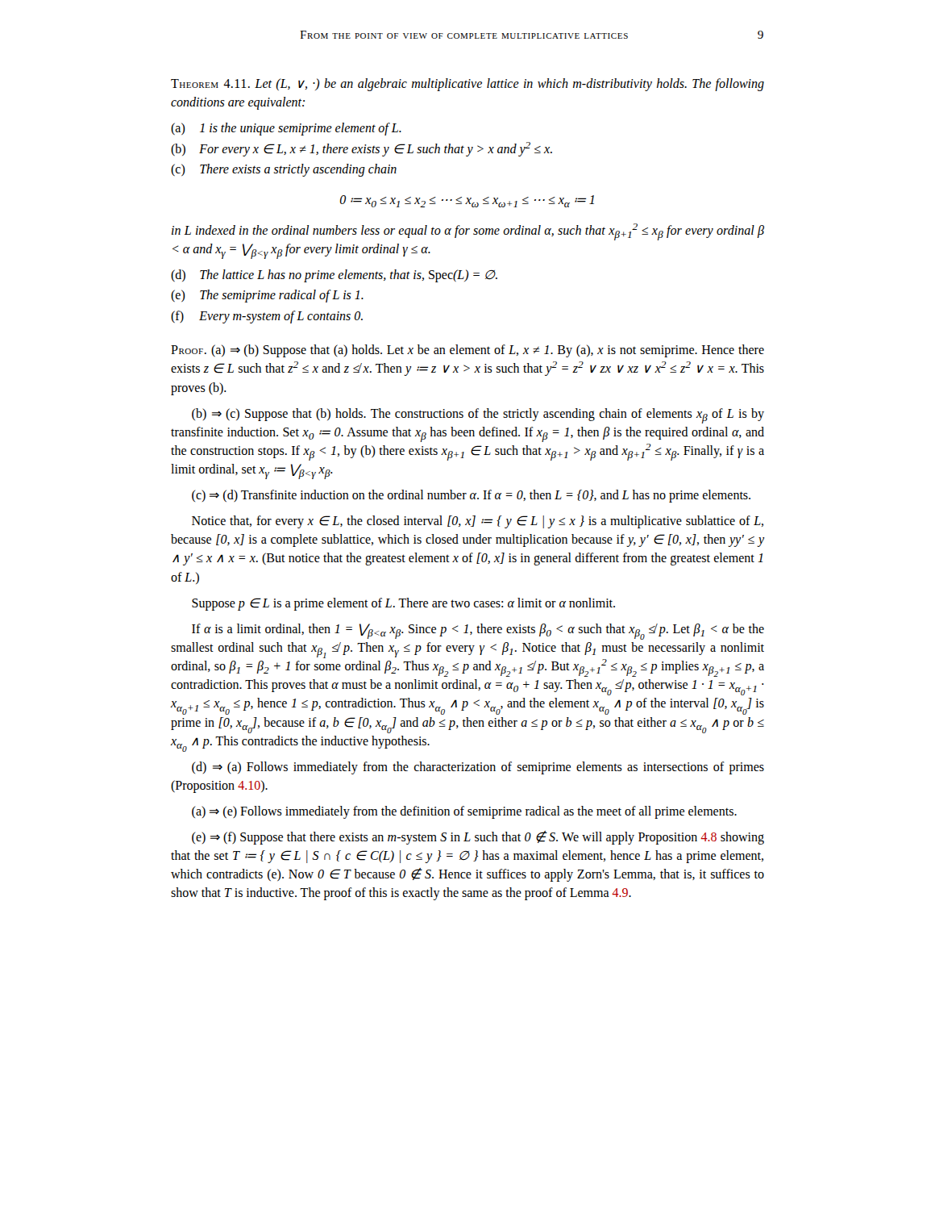From the point of view of complete multiplicative lattices 9
Theorem 4.11. Let (L, ∨, ·) be an algebraic multiplicative lattice in which m-distributivity holds. The following conditions are equivalent:
(a) 1 is the unique semiprime element of L.
(b) For every x ∈ L, x ≠ 1, there exists y ∈ L such that y > x and y2 ≤ x.
(c) There exists a strictly ascending chain
0 ≔ x0 ≤ x1 ≤ x2 ≤ ⋯ ≤ xω ≤ xω+1 ≤ ⋯ ≤ xα ≔ 1
in L indexed in the ordinal numbers less or equal to α for some ordinal α, such that xβ+12 ≤ xβ for every ordinal β < α and xγ = ⋁β<γ xβ for every limit ordinal γ ≤ α.
(d) The lattice L has no prime elements, that is, Spec(L) = ∅.
(e) The semiprime radical of L is 1.
(f) Every m-system of L contains 0.
Proof. (a) ⇒ (b) Suppose that (a) holds. Let x be an element of L, x ≠ 1. By (a), x is not semiprime. Hence there exists z ∈ L such that z2 ≤ x and z ≰ x. Then y ≔ z ∨ x > x is such that y2 = z2 ∨ zx ∨ xz ∨ x2 ≤ z2 ∨ x = x. This proves (b).
(b) ⇒ (c) Suppose that (b) holds. The constructions of the strictly ascending chain of elements xβ of L is by transfinite induction. Set x0 ≔ 0. Assume that xβ has been defined. If xβ = 1, then β is the required ordinal α, and the construction stops. If xβ < 1, by (b) there exists xβ+1 ∈ L such that xβ+1 > xβ and xβ+12 ≤ xβ. Finally, if γ is a limit ordinal, set xγ ≔ ⋁β<γ xβ.
(c) ⇒ (d) Transfinite induction on the ordinal number α. If α = 0, then L = {0}, and L has no prime elements.
Notice that, for every x ∈ L, the closed interval [0, x] ≔ { y ∈ L | y ≤ x } is a multiplicative sublattice of L, because [0, x] is a complete sublattice, which is closed under multiplication because if y, y′ ∈ [0, x], then yy′ ≤ y ∧ y′ ≤ x ∧ x = x. (But notice that the greatest element x of [0, x] is in general different from the greatest element 1 of L.)
Suppose p ∈ L is a prime element of L. There are two cases: α limit or α nonlimit.
If α is a limit ordinal, then 1 = ⋁β<α xβ. Since p < 1, there exists β0 < α such that xβ0 ≰ p. Let β1 < α be the smallest ordinal such that xβ1 ≰ p. Then xγ ≤ p for every γ < β1. Notice that β1 must be necessarily a nonlimit ordinal, so β1 = β2 + 1 for some ordinal β2. Thus xβ2 ≤ p and xβ2+1 ≰ p. But xβ2+12 ≤ xβ2 ≤ p implies xβ2+1 ≤ p, a contradiction. This proves that α must be a nonlimit ordinal, α = α0 + 1 say. Then xα0 ≰ p, otherwise 1 · 1 = xα0+1 · xα0+1 ≤ xα0 ≤ p, hence 1 ≤ p, contradiction. Thus xα0 ∧ p < xα0, and the element xα0 ∧ p of the interval [0, xα0] is prime in [0, xα0], because if a, b ∈ [0, xα0] and ab ≤ p, then either a ≤ p or b ≤ p, so that either a ≤ xα0 ∧ p or b ≤ xα0 ∧ p. This contradicts the inductive hypothesis.
(d) ⇒ (a) Follows immediately from the characterization of semiprime elements as intersections of primes (Proposition 4.10).
(a) ⇒ (e) Follows immediately from the definition of semiprime radical as the meet of all prime elements.
(e) ⇒ (f) Suppose that there exists an m-system S in L such that 0 ∉ S. We will apply Proposition 4.8 showing that the set T ≔ { y ∈ L | S ∩ { c ∈ C(L) | c ≤ y } = ∅ } has a maximal element, hence L has a prime element, which contradicts (e). Now 0 ∈ T because 0 ∉ S. Hence it suffices to apply Zorn's Lemma, that is, it suffices to show that T is inductive. The proof of this is exactly the same as the proof of Lemma 4.9.